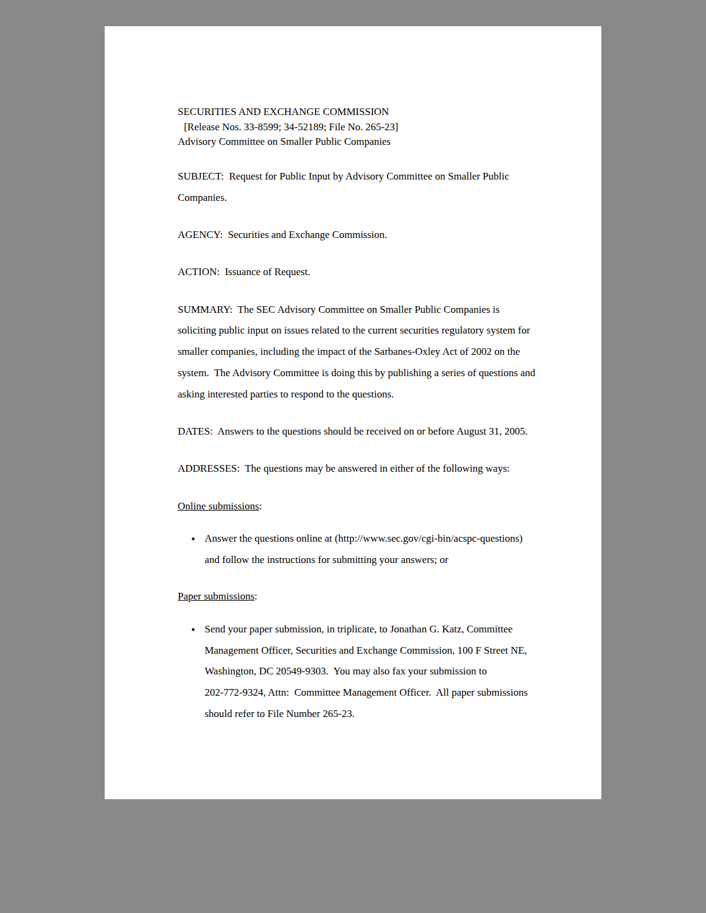SECURITIES AND EXCHANGE COMMISSION
[Release Nos. 33-8599; 34-52189; File No. 265-23]
Advisory Committee on Smaller Public Companies
SUBJECT: Request for Public Input by Advisory Committee on Smaller Public Companies.
AGENCY: Securities and Exchange Commission.
ACTION: Issuance of Request.
SUMMARY: The SEC Advisory Committee on Smaller Public Companies is soliciting public input on issues related to the current securities regulatory system for smaller companies, including the impact of the Sarbanes-Oxley Act of 2002 on the system. The Advisory Committee is doing this by publishing a series of questions and asking interested parties to respond to the questions.
DATES: Answers to the questions should be received on or before August 31, 2005.
ADDRESSES: The questions may be answered in either of the following ways:
Online submissions:
Answer the questions online at (http://www.sec.gov/cgi-bin/acspc-questions) and follow the instructions for submitting your answers; or
Paper submissions:
Send your paper submission, in triplicate, to Jonathan G. Katz, Committee Management Officer, Securities and Exchange Commission, 100 F Street NE, Washington, DC 20549-9303. You may also fax your submission to 202-772-9324, Attn: Committee Management Officer. All paper submissions should refer to File Number 265-23.